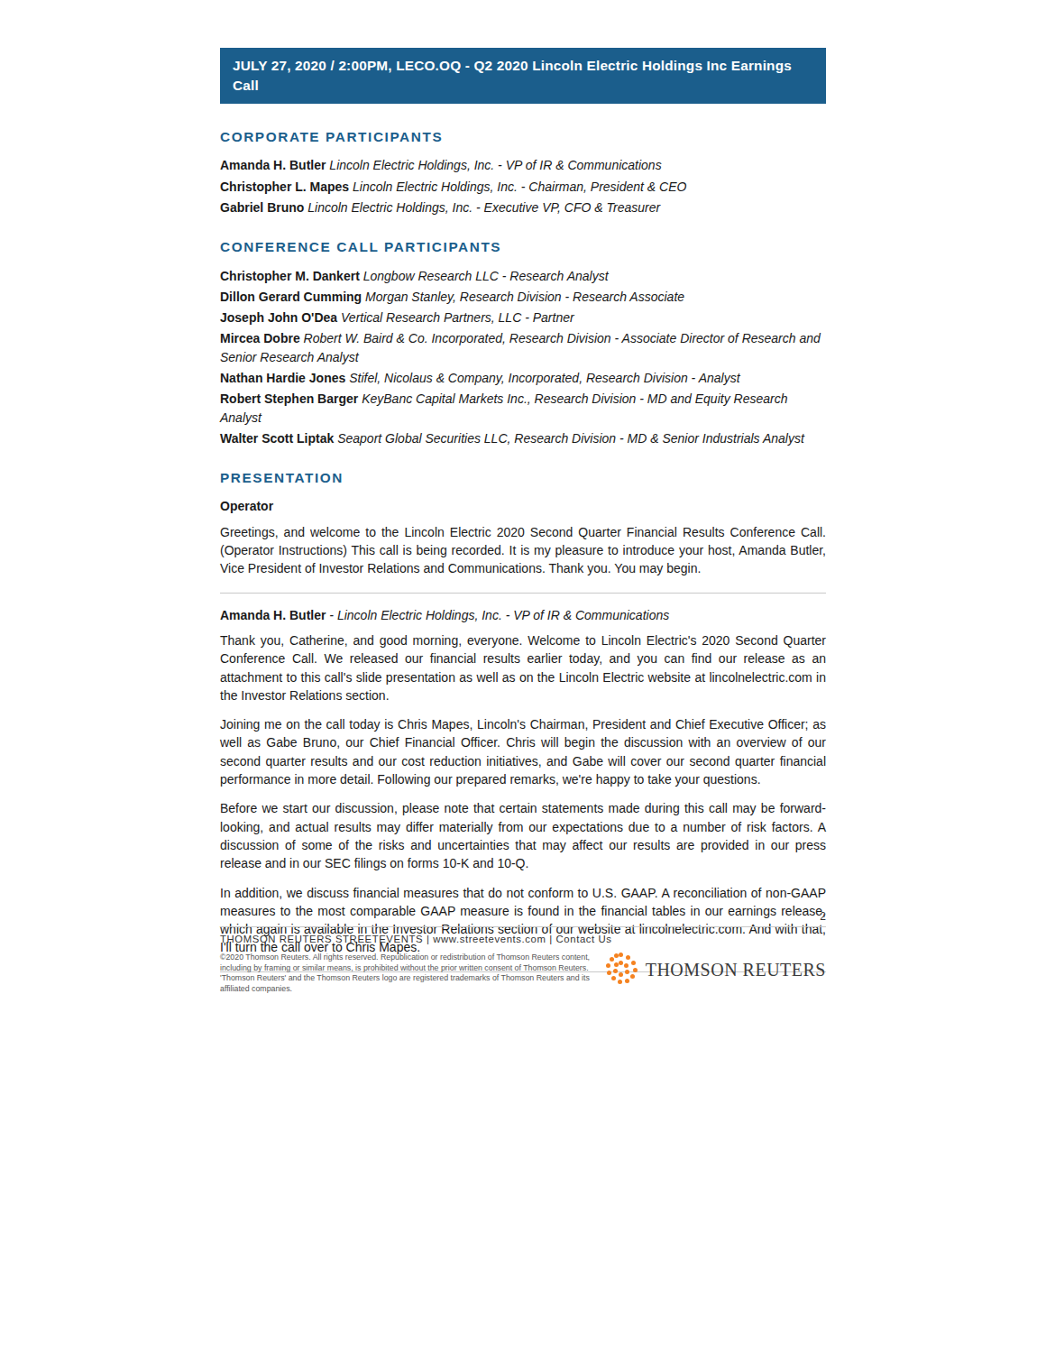JULY 27, 2020 / 2:00PM, LECO.OQ - Q2 2020 Lincoln Electric Holdings Inc Earnings Call
Corporate Participants
Amanda H. Butler Lincoln Electric Holdings, Inc. - VP of IR & Communications
Christopher L. Mapes Lincoln Electric Holdings, Inc. - Chairman, President & CEO
Gabriel Bruno Lincoln Electric Holdings, Inc. - Executive VP, CFO & Treasurer
Conference Call Participants
Christopher M. Dankert Longbow Research LLC - Research Analyst
Dillon Gerard Cumming Morgan Stanley, Research Division - Research Associate
Joseph John O'Dea Vertical Research Partners, LLC - Partner
Mircea Dobre Robert W. Baird & Co. Incorporated, Research Division - Associate Director of Research and Senior Research Analyst
Nathan Hardie Jones Stifel, Nicolaus & Company, Incorporated, Research Division - Analyst
Robert Stephen Barger KeyBanc Capital Markets Inc., Research Division - MD and Equity Research Analyst
Walter Scott Liptak Seaport Global Securities LLC, Research Division - MD & Senior Industrials Analyst
Presentation
Operator
Greetings, and welcome to the Lincoln Electric 2020 Second Quarter Financial Results Conference Call. (Operator Instructions) This call is being recorded. It is my pleasure to introduce your host, Amanda Butler, Vice President of Investor Relations and Communications. Thank you. You may begin.
Amanda H. Butler - Lincoln Electric Holdings, Inc. - VP of IR & Communications
Thank you, Catherine, and good morning, everyone. Welcome to Lincoln Electric's 2020 Second Quarter Conference Call. We released our financial results earlier today, and you can find our release as an attachment to this call's slide presentation as well as on the Lincoln Electric website at lincolnelectric.com in the Investor Relations section.
Joining me on the call today is Chris Mapes, Lincoln's Chairman, President and Chief Executive Officer; as well as Gabe Bruno, our Chief Financial Officer. Chris will begin the discussion with an overview of our second quarter results and our cost reduction initiatives, and Gabe will cover our second quarter financial performance in more detail. Following our prepared remarks, we're happy to take your questions.
Before we start our discussion, please note that certain statements made during this call may be forward-looking, and actual results may differ materially from our expectations due to a number of risk factors. A discussion of some of the risks and uncertainties that may affect our results are provided in our press release and in our SEC filings on forms 10-K and 10-Q.
In addition, we discuss financial measures that do not conform to U.S. GAAP. A reconciliation of non-GAAP measures to the most comparable GAAP measure is found in the financial tables in our earnings release, which again is available in the Investor Relations section of our website at lincolnelectric.com. And with that, I'll turn the call over to Chris Mapes.
2
THOMSON REUTERS STREETEVENTS | www.streetevents.com | Contact Us
©2020 Thomson Reuters. All rights reserved. Republication or redistribution of Thomson Reuters content, including by framing or similar means, is prohibited without the prior written consent of Thomson Reuters. 'Thomson Reuters' and the Thomson Reuters logo are registered trademarks of Thomson Reuters and its affiliated companies.
THOMSON REUTERS